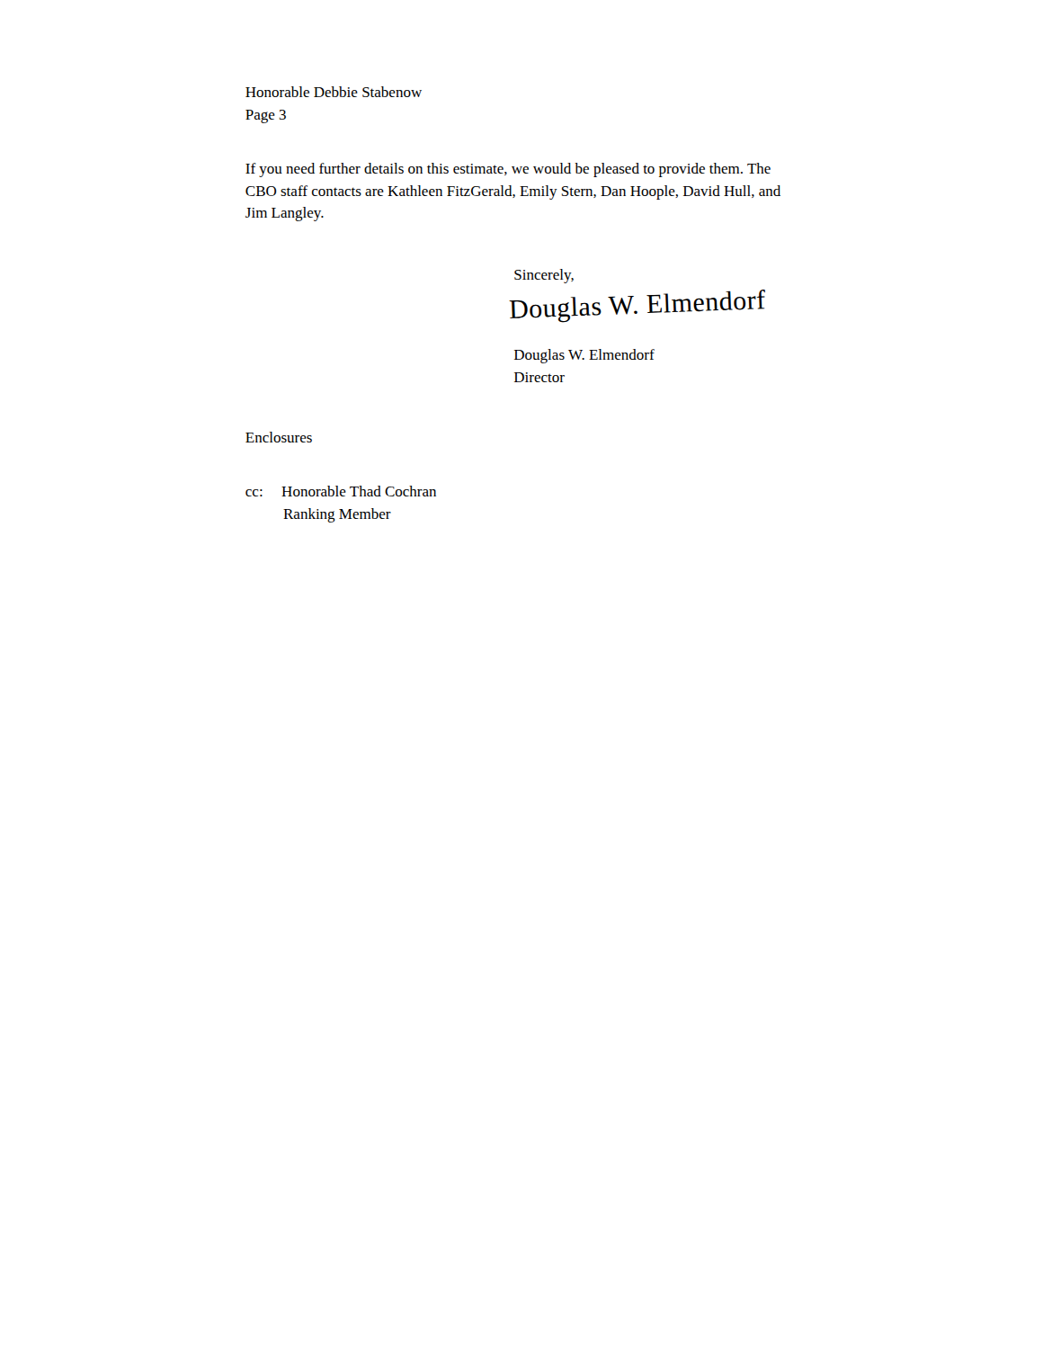Honorable Debbie Stabenow Page 3
If you need further details on this estimate, we would be pleased to provide them. The CBO staff contacts are Kathleen FitzGerald, Emily Stern, Dan Hoople, David Hull, and Jim Langley.
Sincerely,
Douglas W. Elmendorf
Douglas W. Elmendorf Director
Enclosures
cc:
Honorable Thad Cochran Ranking Member